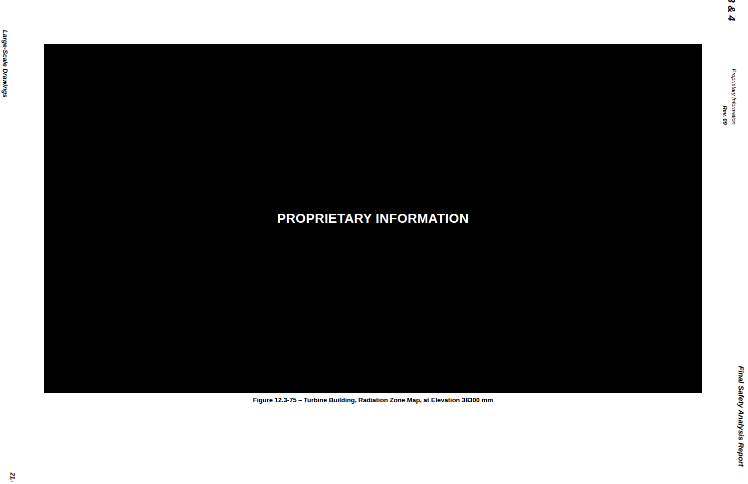Large-Scale Drawings
21.0-463
PROPRIETARY INFORMATION
Figure 12.3-75 – Turbine Building, Radiation Zone Map, at Elevation 38300 mm
STP 3 & 4
Proprietary Information
Rev. 09
Final Safety Analysis Report